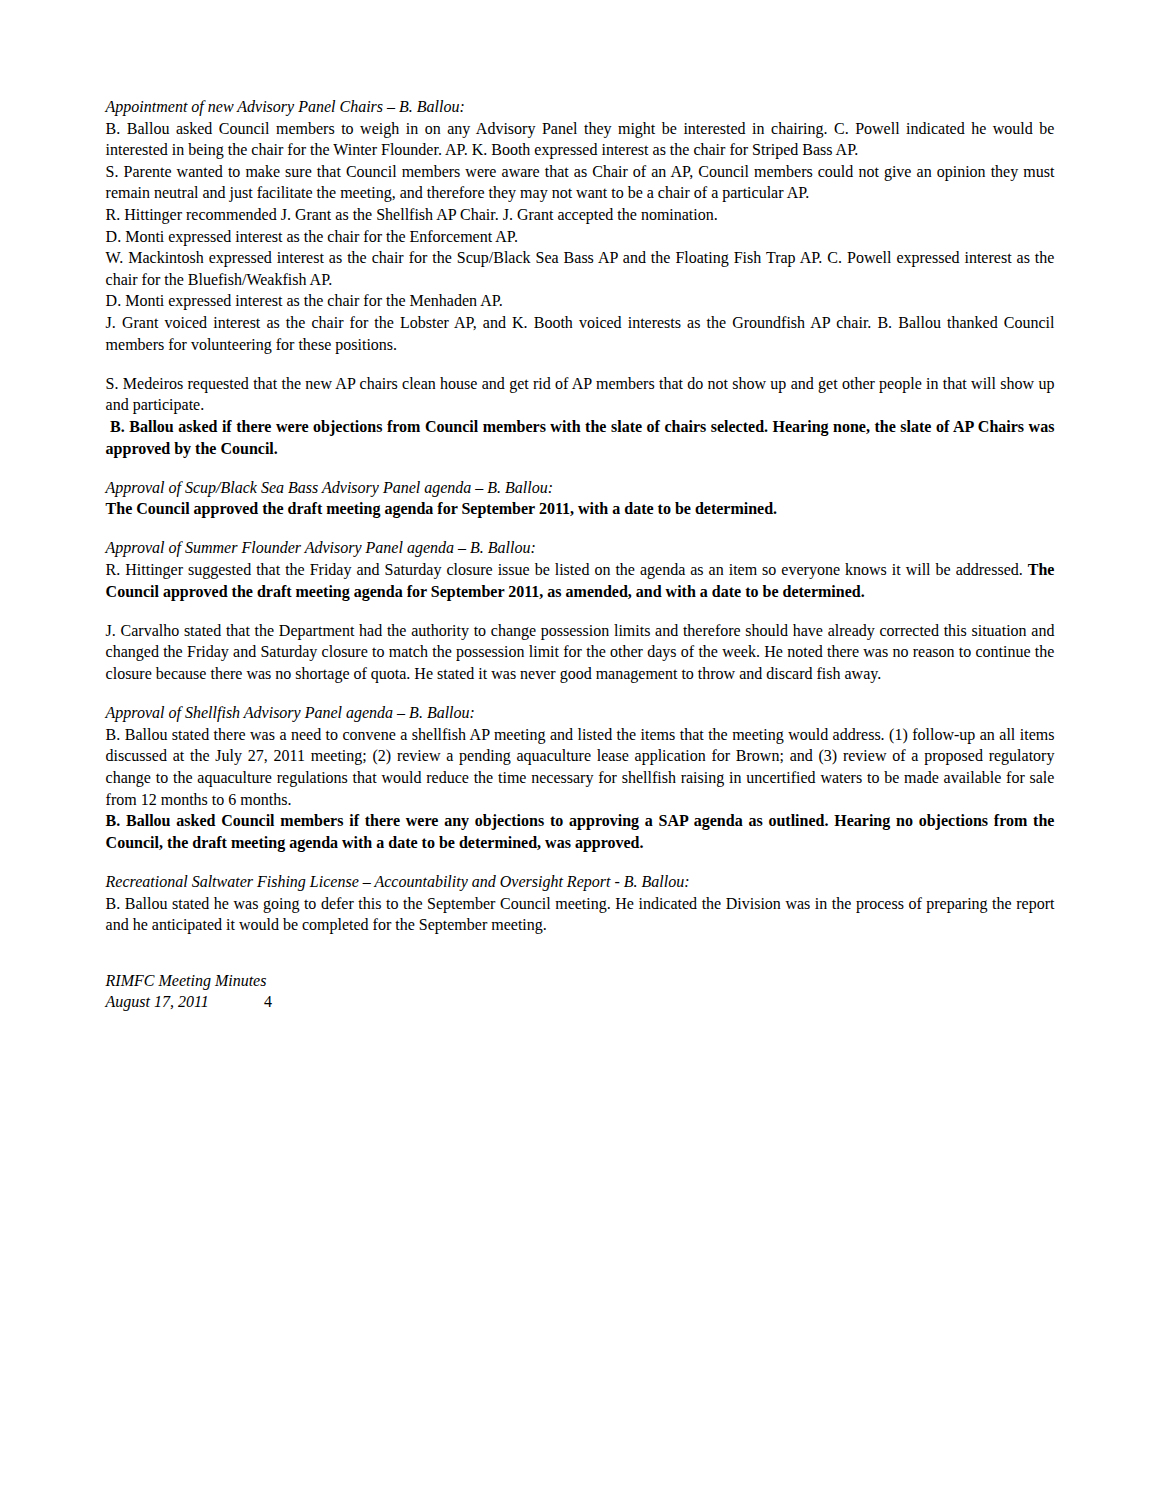Appointment of new Advisory Panel Chairs – B. Ballou:
B. Ballou asked Council members to weigh in on any Advisory Panel they might be interested in chairing. C. Powell indicated he would be interested in being the chair for the Winter Flounder. AP. K. Booth expressed interest as the chair for Striped Bass AP.
S. Parente wanted to make sure that Council members were aware that as Chair of an AP, Council members could not give an opinion they must remain neutral and just facilitate the meeting, and therefore they may not want to be a chair of a particular AP.
R. Hittinger recommended J. Grant as the Shellfish AP Chair. J. Grant accepted the nomination.
D. Monti expressed interest as the chair for the Enforcement AP.
W. Mackintosh expressed interest as the chair for the Scup/Black Sea Bass AP and the Floating Fish Trap AP. C. Powell expressed interest as the chair for the Bluefish/Weakfish AP.
D. Monti expressed interest as the chair for the Menhaden AP.
J. Grant voiced interest as the chair for the Lobster AP, and K. Booth voiced interests as the Groundfish AP chair. B. Ballou thanked Council members for volunteering for these positions.
S. Medeiros requested that the new AP chairs clean house and get rid of AP members that do not show up and get other people in that will show up and participate.
B. Ballou asked if there were objections from Council members with the slate of chairs selected. Hearing none, the slate of AP Chairs was approved by the Council.
Approval of Scup/Black Sea Bass Advisory Panel agenda – B. Ballou:
The Council approved the draft meeting agenda for September 2011, with a date to be determined.
Approval of Summer Flounder Advisory Panel agenda – B. Ballou:
R. Hittinger suggested that the Friday and Saturday closure issue be listed on the agenda as an item so everyone knows it will be addressed. The Council approved the draft meeting agenda for September 2011, as amended, and with a date to be determined.
J. Carvalho stated that the Department had the authority to change possession limits and therefore should have already corrected this situation and changed the Friday and Saturday closure to match the possession limit for the other days of the week. He noted there was no reason to continue the closure because there was no shortage of quota. He stated it was never good management to throw and discard fish away.
Approval of Shellfish Advisory Panel agenda – B. Ballou:
B. Ballou stated there was a need to convene a shellfish AP meeting and listed the items that the meeting would address. (1) follow-up an all items discussed at the July 27, 2011 meeting; (2) review a pending aquaculture lease application for Brown; and (3) review of a proposed regulatory change to the aquaculture regulations that would reduce the time necessary for shellfish raising in uncertified waters to be made available for sale from 12 months to 6 months.
B. Ballou asked Council members if there were any objections to approving a SAP agenda as outlined. Hearing no objections from the Council, the draft meeting agenda with a date to be determined, was approved.
Recreational Saltwater Fishing License – Accountability and Oversight Report - B. Ballou:
B. Ballou stated he was going to defer this to the September Council meeting. He indicated the Division was in the process of preparing the report and he anticipated it would be completed for the September meeting.
RIMFC Meeting Minutes
August 17, 2011 4